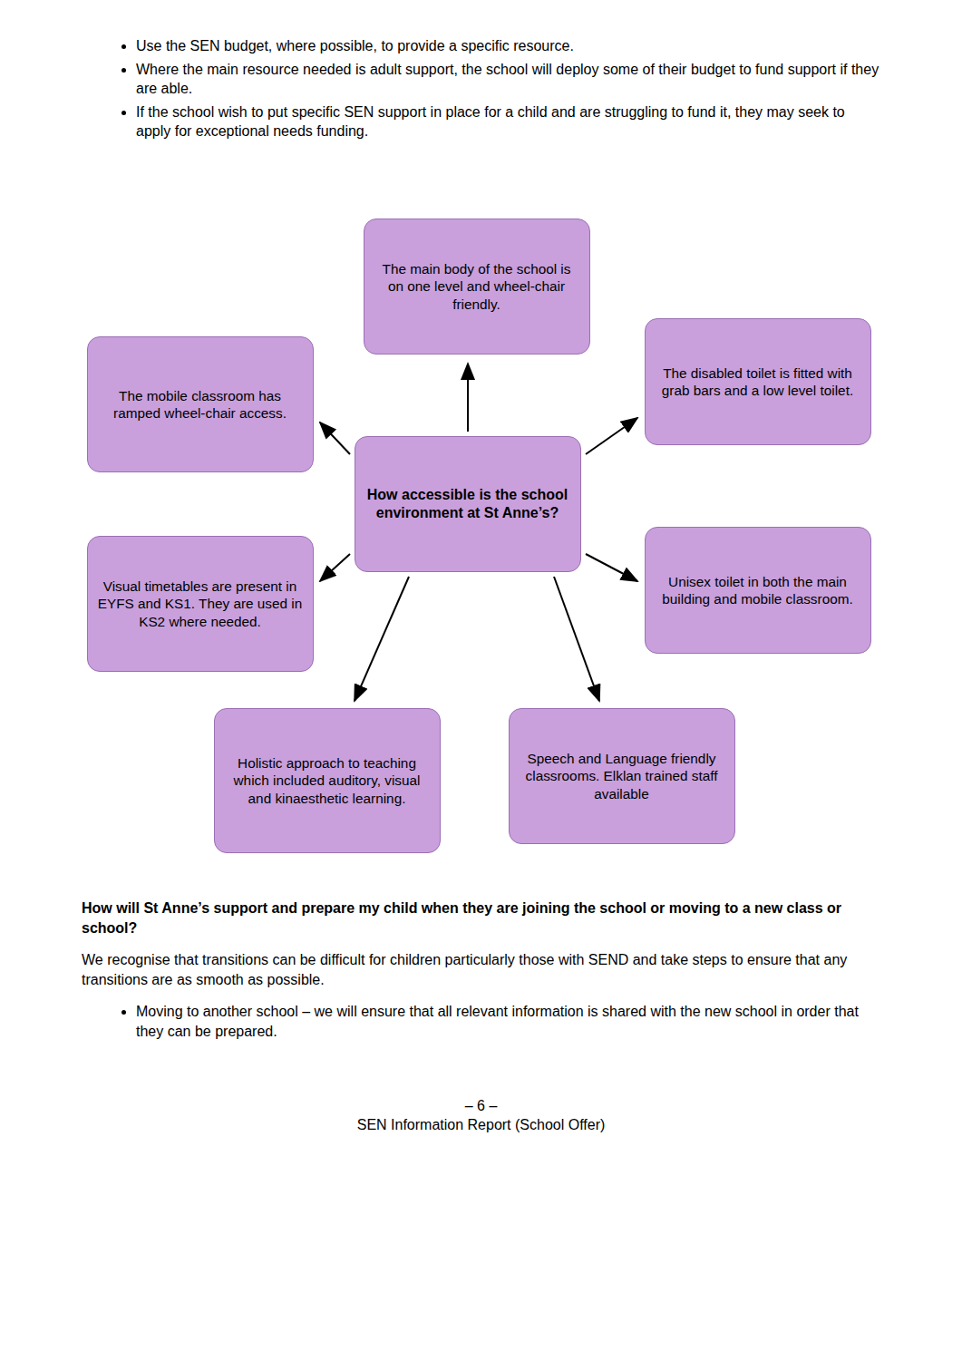Use the SEN budget, where possible, to provide a specific resource.
Where the main resource needed is adult support, the school will deploy some of their budget to fund support if they are able.
If the school wish to put specific SEN support in place for a child and are struggling to fund it, they may seek to apply for exceptional needs funding.
The main body of the school is on one level and wheel-chair friendly.
The disabled toilet is fitted with grab bars and a low level toilet.
Unisex toilet in both the main building and mobile classroom.
Speech and Language friendly classrooms. Elklan trained staff available
Holistic approach to teaching which included auditory, visual and kinaesthetic learning.
Visual timetables are present in EYFS and KS1. They are used in KS2 where needed.
The mobile classroom has ramped wheel-chair access.
How accessible is the school environment at St Anne’s?
How will St Anne’s support and prepare my child when they are joining the school or moving to a new class or school?
We recognise that transitions can be difficult for children particularly those with SEND and take steps to ensure that any transitions are as smooth as possible.
Moving to another school – we will ensure that all relevant information is shared with the new school in order that they can be prepared.
– 6 –
SEN Information Report (School Offer)